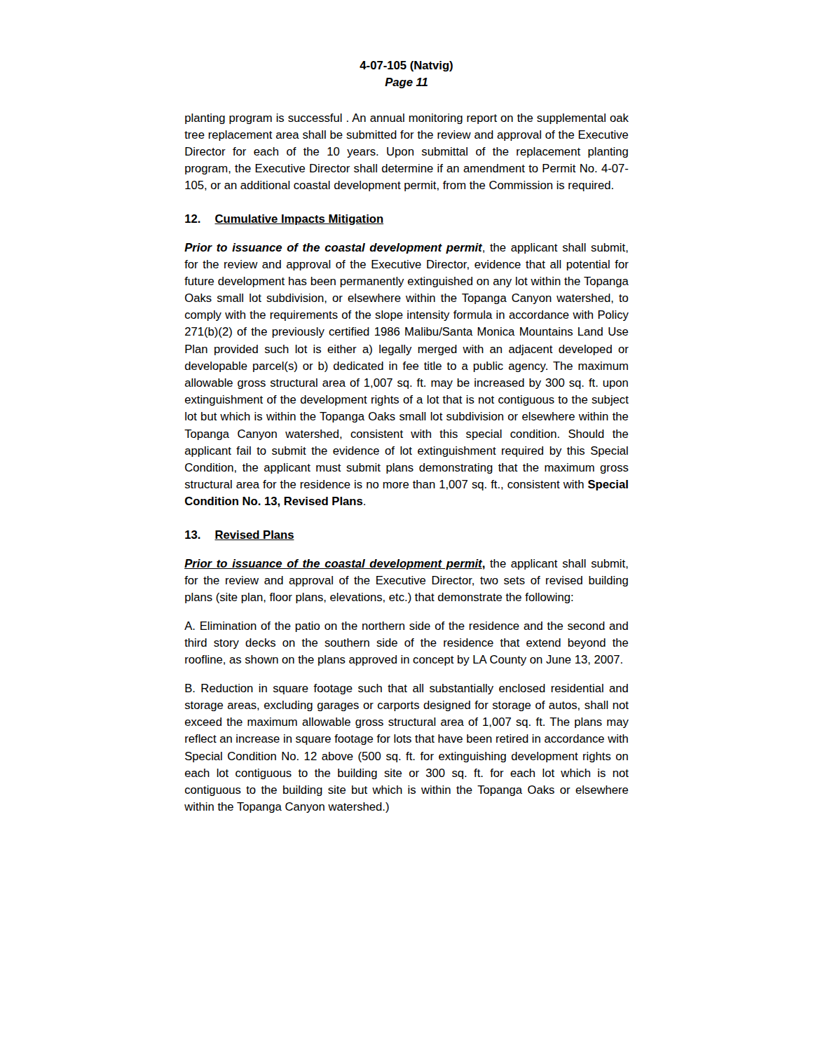4-07-105 (Natvig) Page 11
planting program is successful . An annual monitoring report on the supplemental oak tree replacement area shall be submitted for the review and approval of the Executive Director for each of the 10 years. Upon submittal of the replacement planting program, the Executive Director shall determine if an amendment to Permit No. 4-07-105, or an additional coastal development permit, from the Commission is required.
12. Cumulative Impacts Mitigation
Prior to issuance of the coastal development permit, the applicant shall submit, for the review and approval of the Executive Director, evidence that all potential for future development has been permanently extinguished on any lot within the Topanga Oaks small lot subdivision, or elsewhere within the Topanga Canyon watershed, to comply with the requirements of the slope intensity formula in accordance with Policy 271(b)(2) of the previously certified 1986 Malibu/Santa Monica Mountains Land Use Plan provided such lot is either a) legally merged with an adjacent developed or developable parcel(s) or b) dedicated in fee title to a public agency. The maximum allowable gross structural area of 1,007 sq. ft. may be increased by 300 sq. ft. upon extinguishment of the development rights of a lot that is not contiguous to the subject lot but which is within the Topanga Oaks small lot subdivision or elsewhere within the Topanga Canyon watershed, consistent with this special condition. Should the applicant fail to submit the evidence of lot extinguishment required by this Special Condition, the applicant must submit plans demonstrating that the maximum gross structural area for the residence is no more than 1,007 sq. ft., consistent with Special Condition No. 13, Revised Plans.
13. Revised Plans
Prior to issuance of the coastal development permit, the applicant shall submit, for the review and approval of the Executive Director, two sets of revised building plans (site plan, floor plans, elevations, etc.) that demonstrate the following:
A. Elimination of the patio on the northern side of the residence and the second and third story decks on the southern side of the residence that extend beyond the roofline, as shown on the plans approved in concept by LA County on June 13, 2007.
B. Reduction in square footage such that all substantially enclosed residential and storage areas, excluding garages or carports designed for storage of autos, shall not exceed the maximum allowable gross structural area of 1,007 sq. ft. The plans may reflect an increase in square footage for lots that have been retired in accordance with Special Condition No. 12 above (500 sq. ft. for extinguishing development rights on each lot contiguous to the building site or 300 sq. ft. for each lot which is not contiguous to the building site but which is within the Topanga Oaks or elsewhere within the Topanga Canyon watershed.)